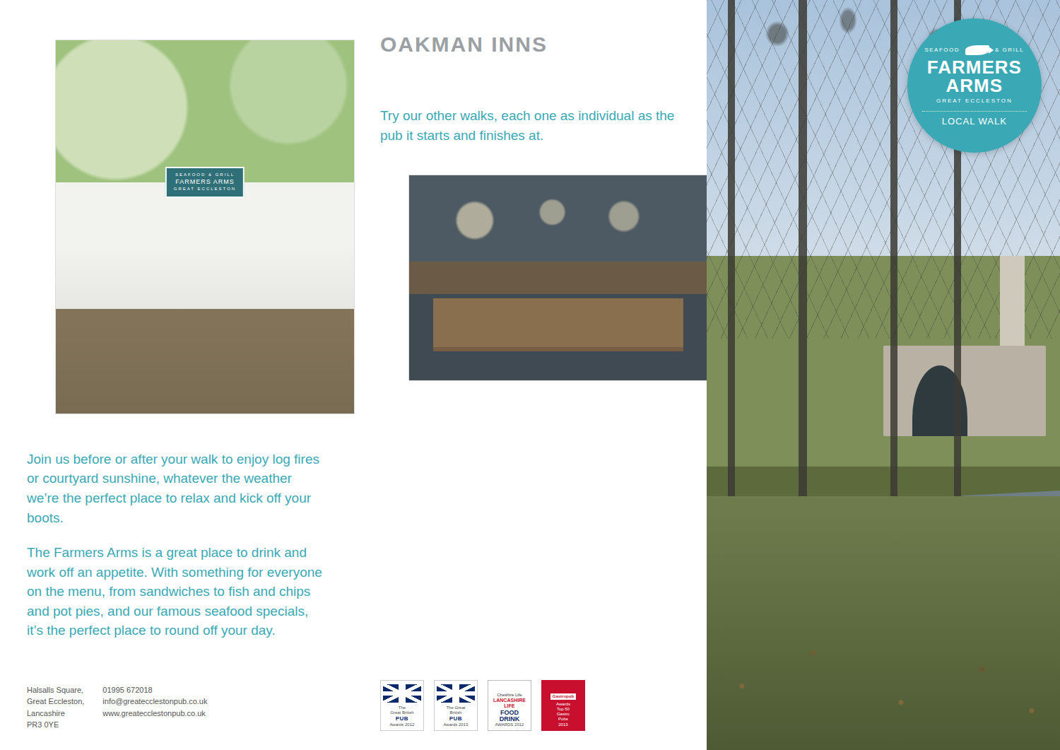SEAFOOD & GRILL FARMERS ARMS GREAT ECCLESTON
Join us before or after your walk to enjoy log fires or courtyard sunshine, whatever the weather we’re the perfect place to relax and kick off your boots.
The Farmers Arms is a great place to drink and work off an appetite. With something for everyone on the menu, from sandwiches to fish and chips and pot pies, and our famous seafood specials, it’s the perfect place to round off your day.
Halsalls Square,
Great Eccleston,
Lancashire
PR3 0YE
01995 672018
info@greatecclestonpub.co.uk
www.greatecclestonpub.co.uk
OAKMAN INNS
Try our other walks, each one as individual as the pub it starts and finishes at.
The Great British PUB Awards 2012
The Great British PUB Awards 2013
Cheshire Life LANCASHIRE LIFE FOOD DRINK AWARDS 2012
Gastropub Awards Top 50 Gastro Pubs 2013
Seafood & Grill
FARMERS ARMS
Great Eccleston
Local Walk